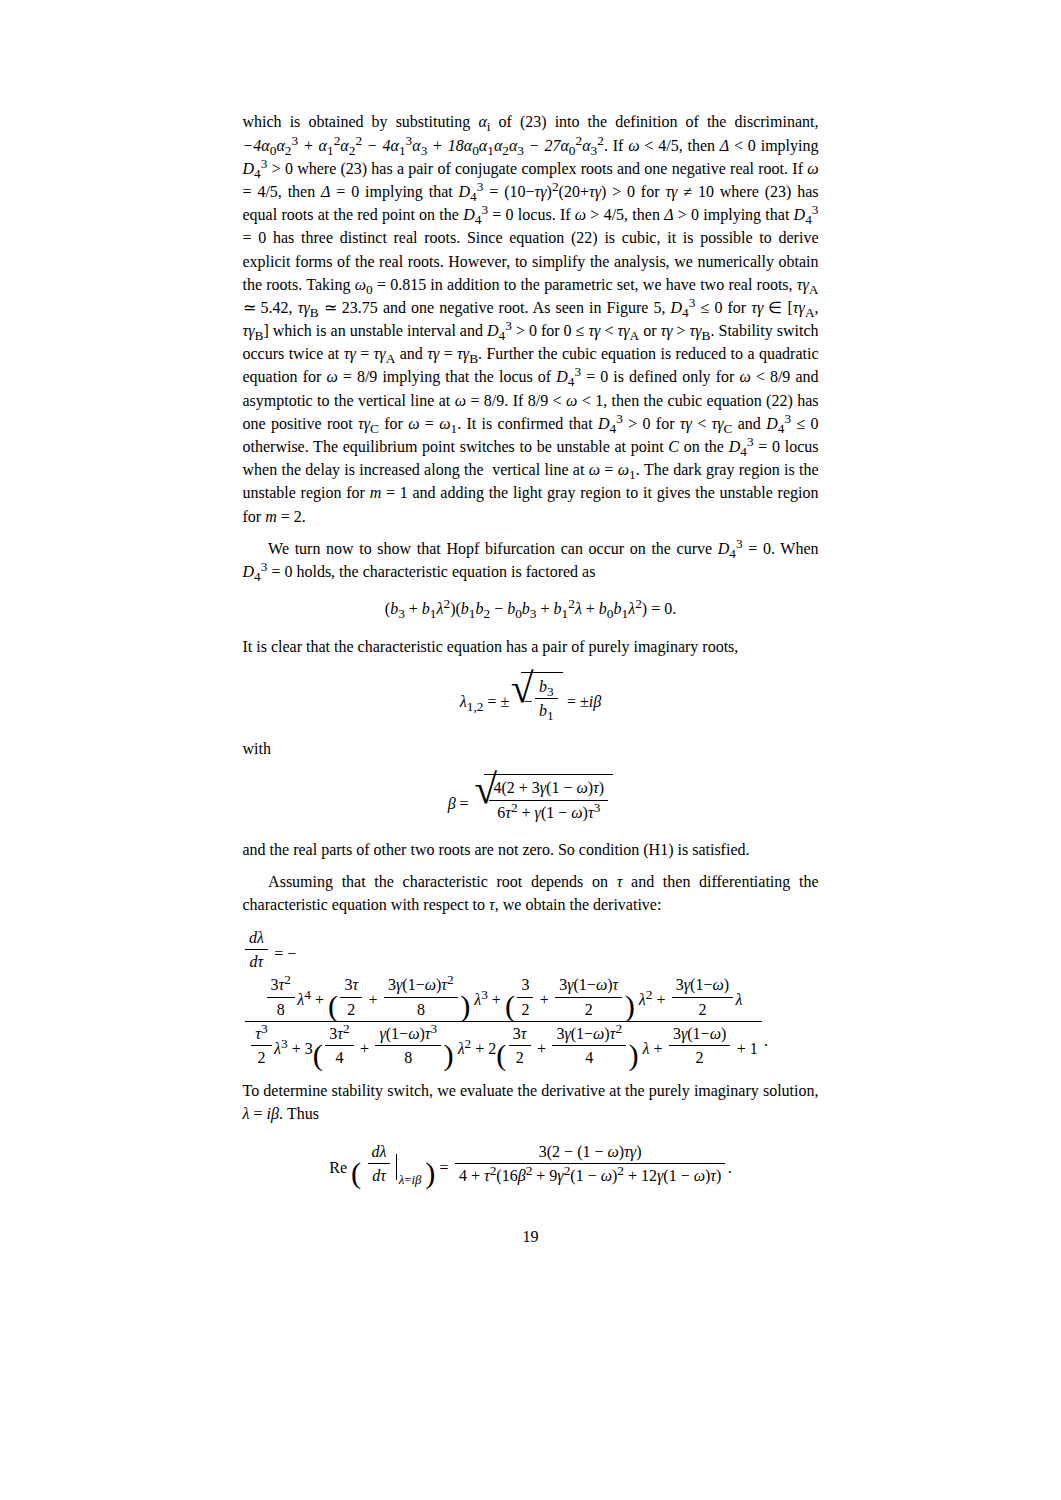which is obtained by substituting αi of (23) into the definition of the discriminant, −4α0α23 + α12α22 − 4α13α3 + 18α0α1α2α3 − 27α02α32. If ω < 4/5, then Δ < 0 implying D43 > 0 where (23) has a pair of conjugate complex roots and one negative real root. If ω = 4/5, then Δ = 0 implying that D43 = (10−τγ)2(20+τγ) > 0 for τγ ≠ 10 where (23) has equal roots at the red point on the D43 = 0 locus. If ω > 4/5, then Δ > 0 implying that D43 = 0 has three distinct real roots. Since equation (22) is cubic, it is possible to derive explicit forms of the real roots. However, to simplify the analysis, we numerically obtain the roots. Taking ω0 = 0.815 in addition to the parametric set, we have two real roots, τγA ≃ 5.42, τγB ≃ 23.75 and one negative root. As seen in Figure 5, D43 ≤ 0 for τγ ∈ [τγA, τγB] which is an unstable interval and D43 > 0 for 0 ≤ τγ < τγA or τγ > τγB. Stability switch occurs twice at τγ = τγA and τγ = τγB. Further the cubic equation is reduced to a quadratic equation for ω = 8/9 implying that the locus of D43 = 0 is defined only for ω < 8/9 and asymptotic to the vertical line at ω = 8/9. If 8/9 < ω < 1, then the cubic equation (22) has one positive root τγC for ω = ω1. It is confirmed that D43 > 0 for τγ < τγC and D43 ≤ 0 otherwise. The equilibrium point switches to be unstable at point C on the D43 = 0 locus when the delay is increased along the vertical line at ω = ω1. The dark gray region is the unstable region for m = 1 and adding the light gray region to it gives the unstable region for m = 2.
We turn now to show that Hopf bifurcation can occur on the curve D43 = 0. When D43 = 0 holds, the characteristic equation is factored as
(b3 + b1λ2)(b1b2 − b0b3 + b12λ + b0b1λ2) = 0.
It is clear that the characteristic equation has a pair of purely imaginary roots,
λ1,2 = ±−b3 b1 = ±iβ
with
β = 4(2 + 3γ(1 − ω)τ) 6τ2 + γ(1 − ω)τ3
and the real parts of other two roots are not zero. So condition (H1) is satisfied.
Assuming that the characteristic root depends on τ and then differentiating the characteristic equation with respect to τ, we obtain the derivative:
dλ dτ = − 3τ28 λ4 + (3τ 2 + 3γ(1−ω)τ28) λ3 + (32 + 3γ(1−ω)τ 2) λ2 + 3γ(1−ω) 2 λ τ32 λ3 + 3(3τ24 + γ(1−ω)τ38) λ2 + 2(3τ 2 + 3γ(1−ω)τ24) λ + 3γ(1−ω) 2 + 1 .
To determine stability switch, we evaluate the derivative at the purely imaginary solution, λ = iβ. Thus
Re ( dλ dτ λ=iβ ) = 3(2 − (1 − ω)τγ) 4 + τ2(16β2 + 9γ2(1 − ω)2 + 12γ(1 − ω)τ).
19